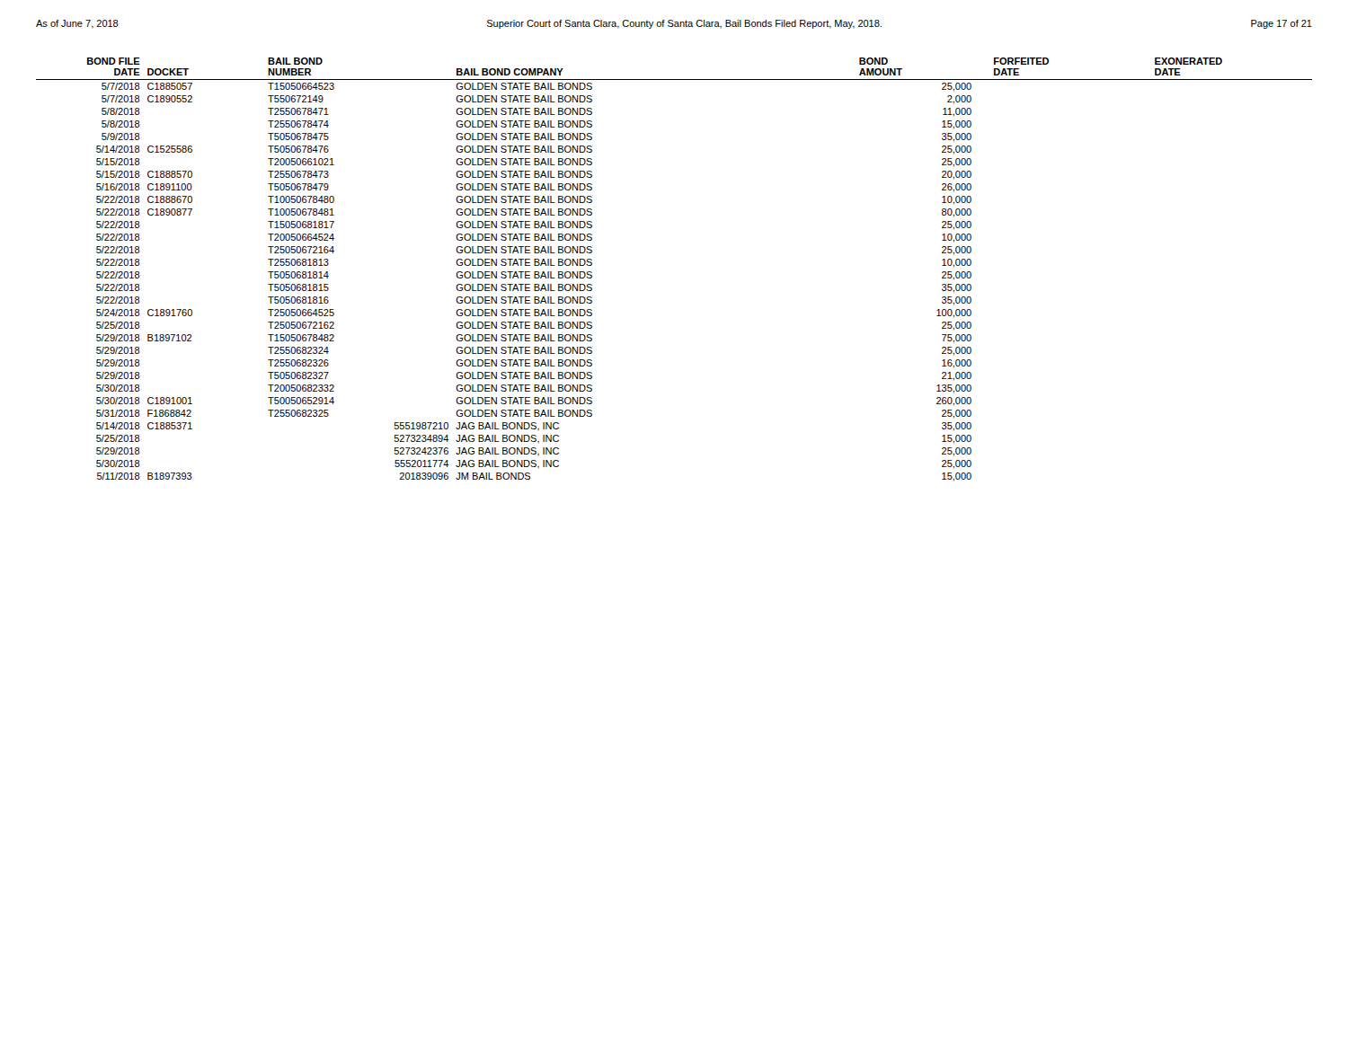As of June 7, 2018
Superior Court of Santa Clara, County of Santa Clara, Bail Bonds Filed Report, May, 2018.
Page 17 of 21
| BOND FILE DATE | DOCKET | BAIL BOND NUMBER | BAIL BOND COMPANY | BOND AMOUNT | FORFEITED DATE | EXONERATED DATE |
| --- | --- | --- | --- | --- | --- | --- |
| 5/7/2018 | C1885057 | T15050664523 | GOLDEN STATE BAIL BONDS | 25,000 | | |
| 5/7/2018 | C1890552 | T550672149 | GOLDEN STATE BAIL BONDS | 2,000 | | |
| 5/8/2018 | | T2550678471 | GOLDEN STATE BAIL BONDS | 11,000 | | |
| 5/8/2018 | | T2550678474 | GOLDEN STATE BAIL BONDS | 15,000 | | |
| 5/9/2018 | | T5050678475 | GOLDEN STATE BAIL BONDS | 35,000 | | |
| 5/14/2018 | C1525586 | T5050678476 | GOLDEN STATE BAIL BONDS | 25,000 | | |
| 5/15/2018 | | T20050661021 | GOLDEN STATE BAIL BONDS | 25,000 | | |
| 5/15/2018 | C1888570 | T2550678473 | GOLDEN STATE BAIL BONDS | 20,000 | | |
| 5/16/2018 | C1891100 | T5050678479 | GOLDEN STATE BAIL BONDS | 26,000 | | |
| 5/22/2018 | C1888670 | T10050678480 | GOLDEN STATE BAIL BONDS | 10,000 | | |
| 5/22/2018 | C1890877 | T10050678481 | GOLDEN STATE BAIL BONDS | 80,000 | | |
| 5/22/2018 | | T15050681817 | GOLDEN STATE BAIL BONDS | 25,000 | | |
| 5/22/2018 | | T20050664524 | GOLDEN STATE BAIL BONDS | 10,000 | | |
| 5/22/2018 | | T25050672164 | GOLDEN STATE BAIL BONDS | 25,000 | | |
| 5/22/2018 | | T2550681813 | GOLDEN STATE BAIL BONDS | 10,000 | | |
| 5/22/2018 | | T5050681814 | GOLDEN STATE BAIL BONDS | 25,000 | | |
| 5/22/2018 | | T5050681815 | GOLDEN STATE BAIL BONDS | 35,000 | | |
| 5/22/2018 | | T5050681816 | GOLDEN STATE BAIL BONDS | 35,000 | | |
| 5/24/2018 | C1891760 | T25050664525 | GOLDEN STATE BAIL BONDS | 100,000 | | |
| 5/25/2018 | | T25050672162 | GOLDEN STATE BAIL BONDS | 25,000 | | |
| 5/29/2018 | B1897102 | T15050678482 | GOLDEN STATE BAIL BONDS | 75,000 | | |
| 5/29/2018 | | T2550682324 | GOLDEN STATE BAIL BONDS | 25,000 | | |
| 5/29/2018 | | T2550682326 | GOLDEN STATE BAIL BONDS | 16,000 | | |
| 5/29/2018 | | T5050682327 | GOLDEN STATE BAIL BONDS | 21,000 | | |
| 5/30/2018 | | T20050682332 | GOLDEN STATE BAIL BONDS | 135,000 | | |
| 5/30/2018 | C1891001 | T50050652914 | GOLDEN STATE BAIL BONDS | 260,000 | | |
| 5/31/2018 | F1868842 | T2550682325 | GOLDEN STATE BAIL BONDS | 25,000 | | |
| 5/14/2018 | C1885371 | 5551987210 | JAG BAIL BONDS, INC | 35,000 | | |
| 5/25/2018 | | 5273234894 | JAG BAIL BONDS, INC | 15,000 | | |
| 5/29/2018 | | 5273242376 | JAG BAIL BONDS, INC | 25,000 | | |
| 5/30/2018 | | 5552011774 | JAG BAIL BONDS, INC | 25,000 | | |
| 5/11/2018 | B1897393 | 201839096 | JM BAIL BONDS | 15,000 | | |